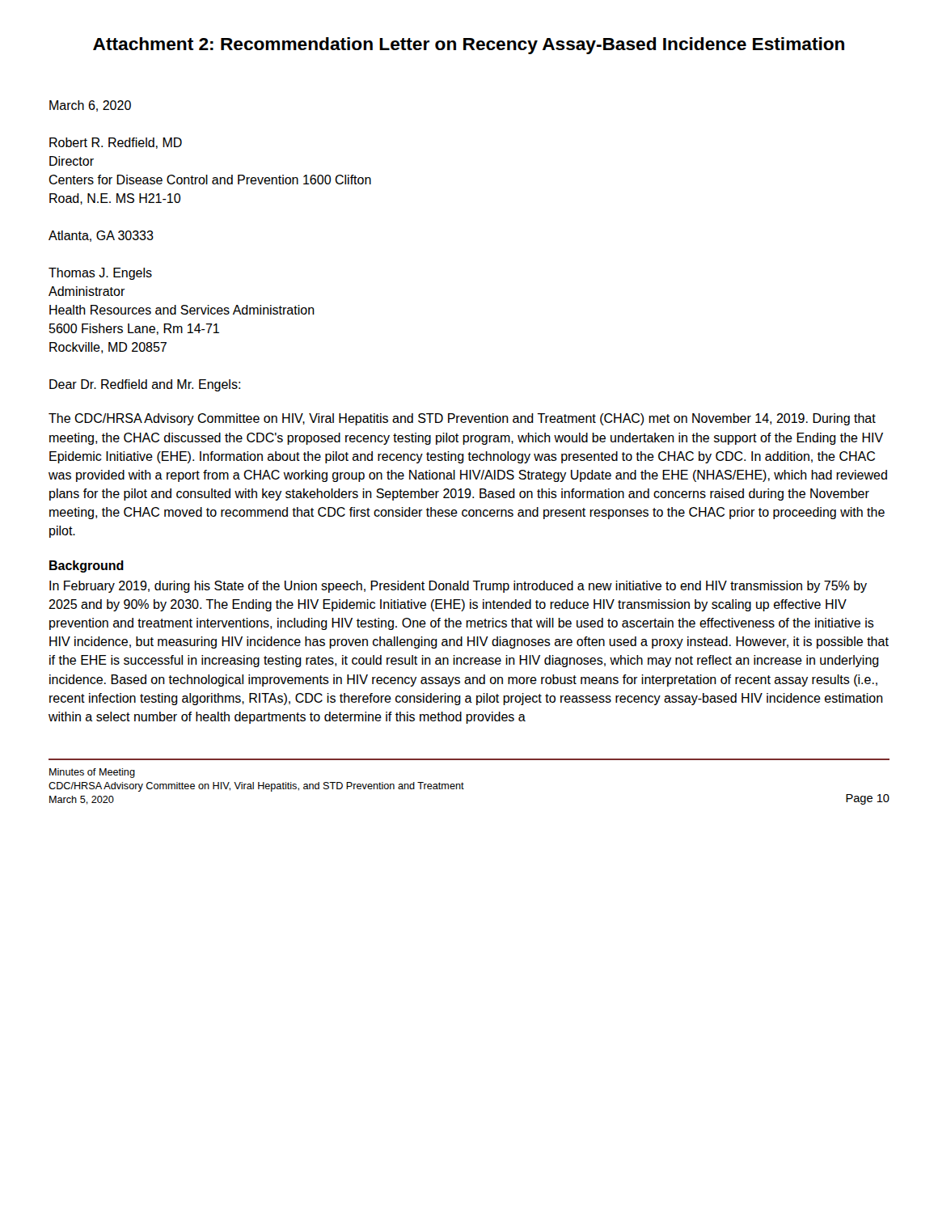Attachment 2: Recommendation Letter on Recency Assay-Based Incidence Estimation
March 6, 2020
Robert R. Redfield, MD
Director
Centers for Disease Control and Prevention 1600 Clifton
Road, N.E. MS H21-10
Atlanta, GA 30333
Thomas J. Engels
Administrator
Health Resources and Services Administration
5600 Fishers Lane, Rm 14-71
Rockville, MD 20857
Dear Dr. Redfield and Mr. Engels:
The CDC/HRSA Advisory Committee on HIV, Viral Hepatitis and STD Prevention and Treatment (CHAC) met on November 14, 2019. During that meeting, the CHAC discussed the CDC's proposed recency testing pilot program, which would be undertaken in the support of the Ending the HIV Epidemic Initiative (EHE). Information about the pilot and recency testing technology was presented to the CHAC by CDC. In addition, the CHAC was provided with a report from a CHAC working group on the National HIV/AIDS Strategy Update and the EHE (NHAS/EHE), which had reviewed plans for the pilot and consulted with key stakeholders in September 2019. Based on this information and concerns raised during the November meeting, the CHAC moved to recommend that CDC first consider these concerns and present responses to the CHAC prior to proceeding with the pilot.
Background
In February 2019, during his State of the Union speech, President Donald Trump introduced a new initiative to end HIV transmission by 75% by 2025 and by 90% by 2030. The Ending the HIV Epidemic Initiative (EHE) is intended to reduce HIV transmission by scaling up effective HIV prevention and treatment interventions, including HIV testing. One of the metrics that will be used to ascertain the effectiveness of the initiative is HIV incidence, but measuring HIV incidence has proven challenging and HIV diagnoses are often used a proxy instead. However, it is possible that if the EHE is successful in increasing testing rates, it could result in an increase in HIV diagnoses, which may not reflect an increase in underlying incidence. Based on technological improvements in HIV recency assays and on more robust means for interpretation of recent assay results (i.e., recent infection testing algorithms, RITAs), CDC is therefore considering a pilot project to reassess recency assay-based HIV incidence estimation within a select number of health departments to determine if this method provides a
Minutes of Meeting
CDC/HRSA Advisory Committee on HIV, Viral Hepatitis, and STD Prevention and Treatment
March 5, 2020
Page 10